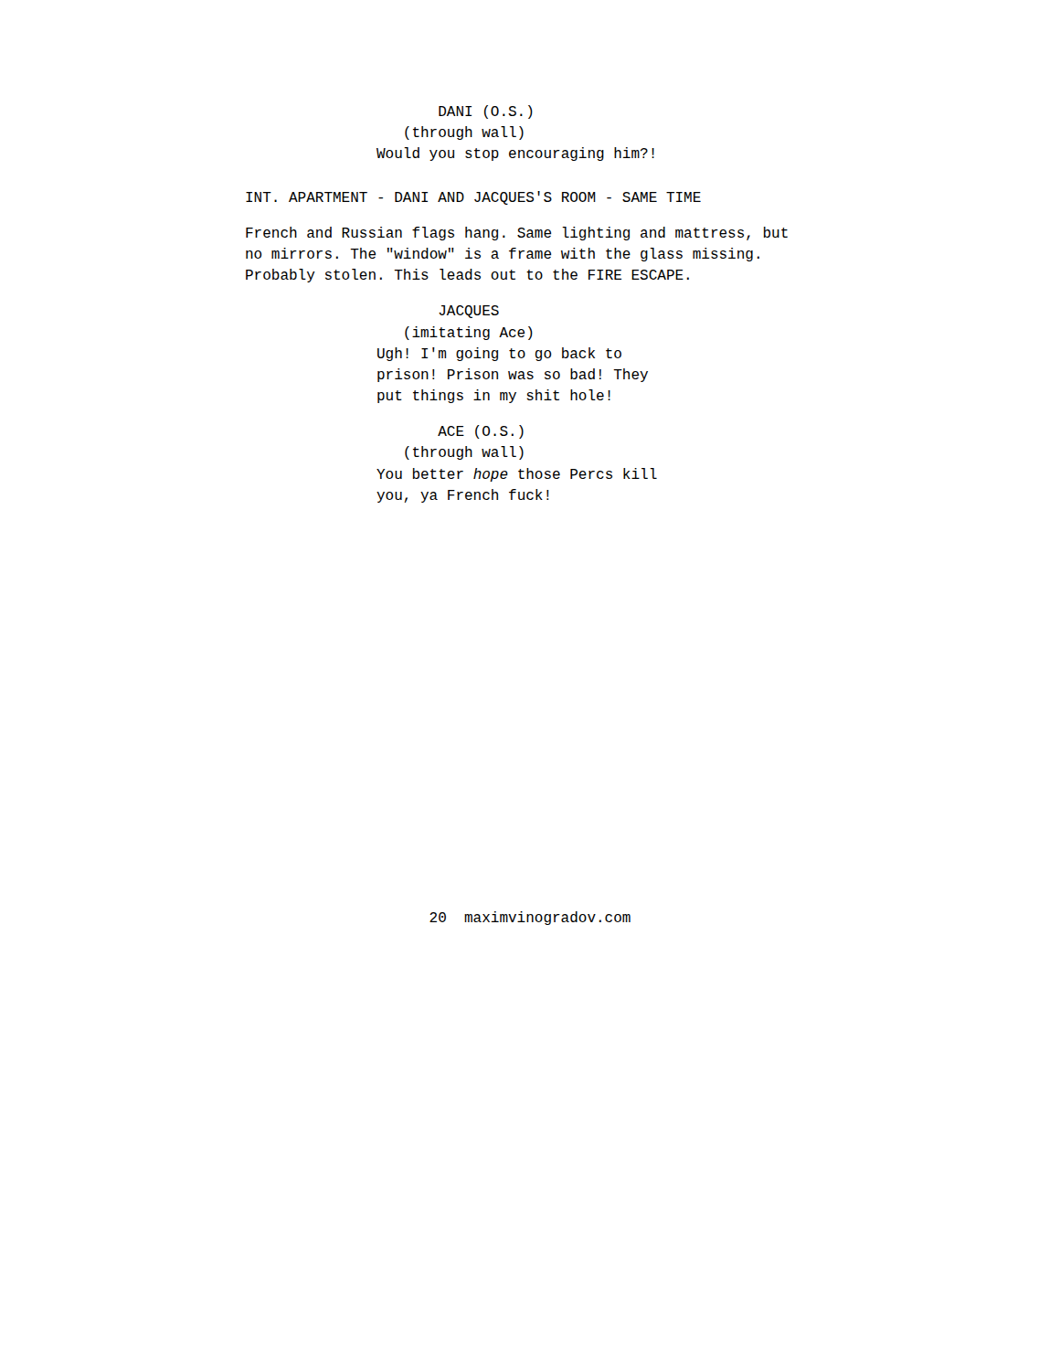DANI (O.S.)
(through wall)
Would you stop encouraging him?!
INT. APARTMENT - DANI AND JACQUES'S ROOM - SAME TIME
French and Russian flags hang. Same lighting and mattress, but no mirrors. The "window" is a frame with the glass missing. Probably stolen. This leads out to the FIRE ESCAPE.
JACQUES
(imitating Ace)
Ugh! I'm going to go back to prison! Prison was so bad! They put things in my shit hole!
ACE (O.S.)
(through wall)
You better hope those Percs kill you, ya French fuck!
20 maximvinogradov.com